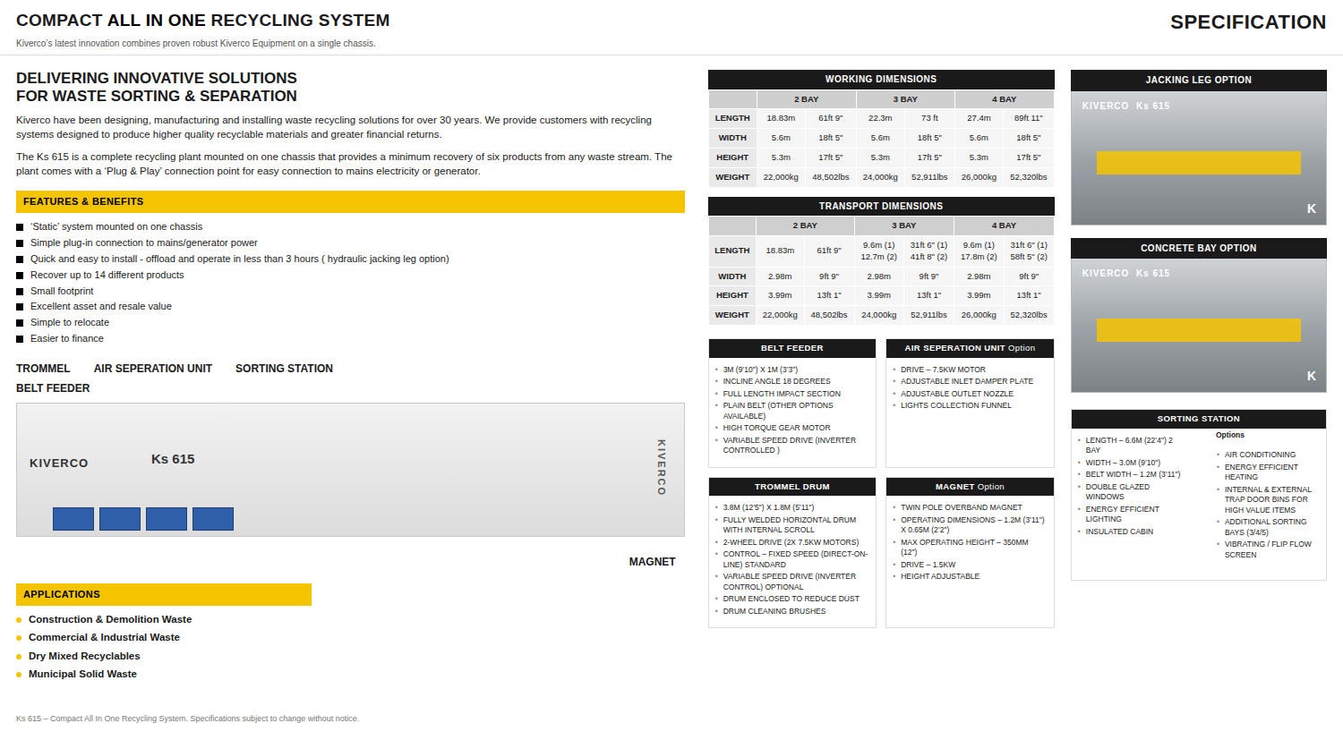Compact All In One Recycling System
Kiverco’s latest innovation combines proven robust Kiverco Equipment on a single chassis.
Specification
Delivering Innovative Solutions
for Waste Sorting & Separation
Kiverco have been designing, manufacturing and installing waste recycling solutions for over 30 years. We provide customers with recycling systems designed to produce higher quality recyclable materials and greater financial returns.
The Ks 615 is a complete recycling plant mounted on one chassis that provides a minimum recovery of six products from any waste stream. The plant comes with a ‘Plug & Play’ connection point for easy connection to mains electricity or generator.
Features & Benefits
‘Static’ system mounted on one chassis
Simple plug-in connection to mains/generator power
Quick and easy to install - offload and operate in less than 3 hours ( hydraulic jacking leg option)
Recover up to 14 different products
Small footprint
Excellent asset and resale value
Simple to relocate
Easier to finance
Trommel Air Seperation Unit Sorting Station
Belt Feeder
KIVERCO Ks 615 KIVERCO
Magnet
Applications
Construction & Demolition Waste
Commercial & Industrial Waste
Dry Mixed Recyclables
Municipal Solid Waste
Working Dimensions
| | 2 Bay | 3 Bay | 4 Bay |
| --- | --- | --- | --- |
| Length | 18.83m | 61ft 9" | 22.3m | 73 ft | 27.4m | 89ft 11" |
| Width | 5.6m | 18ft 5" | 5.6m | 18ft 5" | 5.6m | 18ft 5" |
| Height | 5.3m | 17ft 5" | 5.3m | 17ft 5" | 5.3m | 17ft 5" |
| Weight | 22,000kg | 48,502lbs | 24,000kg | 52,911lbs | 26,000kg | 52,320lbs |
Transport Dimensions
| | 2 Bay | 3 Bay | 4 Bay |
| --- | --- | --- | --- |
| Length | 18.83m | 61ft 9" | 9.6m (1) 12.7m (2) | 31ft 6" (1) 41ft 8" (2) | 9.6m (1) 17.8m (2) | 31ft 6" (1) 58ft 5" (2) |
| Width | 2.98m | 9ft 9" | 2.98m | 9ft 9" | 2.98m | 9ft 9" |
| Height | 3.99m | 13ft 1" | 3.99m | 13ft 1" | 3.99m | 13ft 1" |
| Weight | 22,000kg | 48,502lbs | 24,000kg | 52,911lbs | 26,000kg | 52,320lbs |
Belt Feeder
3M (9’10") X 1M (3’3")
Incline angle 18 degrees
Full length impact section
Plain belt (other options available)
High torque gear motor
Variable speed drive (inverter controlled )
Air Seperation Unit Option
Drive – 7.5kw motor
Adjustable inlet damper plate
Adjustable outlet nozzle
Lights collection funnel
Trommel Drum
3.8M (12’5") X 1.8M (5’11")
Fully welded horizontal drum with internal scroll
2-wheel drive (2X 7.5kw motors)
Control – fixed speed (direct-on-line) standard
Variable speed drive (inverter control) optional
Drum enclosed to reduce dust
Drum cleaning brushes
Magnet Option
Twin pole overband magnet
Operating dimensions – 1.2M (3’11") X 0.65M (2’2")
Max operating height – 350mm (12")
Drive – 1.5kw
Height adjustable
Jacking Leg Option
KIVERCO Ks 615 K
Concrete Bay Option
KIVERCO Ks 615 K
Sorting Station
Length – 6.6M (22’4") 2 Bay
Width – 3.0M (9’10")
Belt width – 1.2M (3’11")
Double glazed windows
Energy efficient lighting
Insulated cabin
Options
Air conditioning
Energy efficient heating
Internal & external trap door bins for high value items
Additional sorting bays (3/4/5)
Vibrating / flip flow screen
Ks 615 – Compact All In One Recycling System. Specifications subject to change without notice.